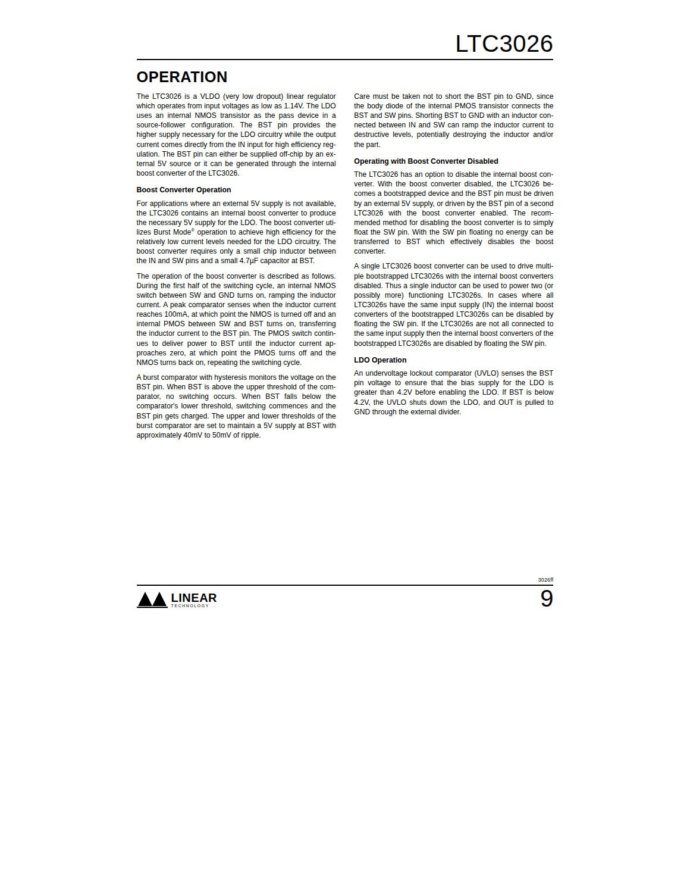LTC3026
Operation
The LTC3026 is a VLDO (very low dropout) linear regulator which operates from input voltages as low as 1.14V. The LDO uses an internal NMOS transistor as the pass device in a source-follower configuration. The BST pin provides the higher supply necessary for the LDO circuitry while the output current comes directly from the IN input for high efficiency regulation. The BST pin can either be supplied off-chip by an external 5V source or it can be generated through the internal boost converter of the LTC3026.
Boost Converter Operation
For applications where an external 5V supply is not available, the LTC3026 contains an internal boost converter to produce the necessary 5V supply for the LDO. The boost converter utilizes Burst Mode® operation to achieve high efficiency for the relatively low current levels needed for the LDO circuitry. The boost converter requires only a small chip inductor between the IN and SW pins and a small 4.7µF capacitor at BST.
The operation of the boost converter is described as follows. During the first half of the switching cycle, an internal NMOS switch between SW and GND turns on, ramping the inductor current. A peak comparator senses when the inductor current reaches 100mA, at which point the NMOS is turned off and an internal PMOS between SW and BST turns on, transferring the inductor current to the BST pin. The PMOS switch continues to deliver power to BST until the inductor current approaches zero, at which point the PMOS turns off and the NMOS turns back on, repeating the switching cycle.
A burst comparator with hysteresis monitors the voltage on the BST pin. When BST is above the upper threshold of the comparator, no switching occurs. When BST falls below the comparator's lower threshold, switching commences and the BST pin gets charged. The upper and lower thresholds of the burst comparator are set to maintain a 5V supply at BST with approximately 40mV to 50mV of ripple.
Care must be taken not to short the BST pin to GND, since the body diode of the internal PMOS transistor connects the BST and SW pins. Shorting BST to GND with an inductor connected between IN and SW can ramp the inductor current to destructive levels, potentially destroying the inductor and/or the part.
Operating with Boost Converter Disabled
The LTC3026 has an option to disable the internal boost converter. With the boost converter disabled, the LTC3026 becomes a bootstrapped device and the BST pin must be driven by an external 5V supply, or driven by the BST pin of a second LTC3026 with the boost converter enabled. The recommended method for disabling the boost converter is to simply float the SW pin. With the SW pin floating no energy can be transferred to BST which effectively disables the boost converter.
A single LTC3026 boost converter can be used to drive multiple bootstrapped LTC3026s with the internal boost converters disabled. Thus a single inductor can be used to power two (or possibly more) functioning LTC3026s. In cases where all LTC3026s have the same input supply (IN) the internal boost converters of the bootstrapped LTC3026s can be disabled by floating the SW pin. If the LTC3026s are not all connected to the same input supply then the internal boost converters of the bootstrapped LTC3026s are disabled by floating the SW pin.
LDO Operation
An undervoltage lockout comparator (UVLO) senses the BST pin voltage to ensure that the bias supply for the LDO is greater than 4.2V before enabling the LDO. If BST is below 4.2V, the UVLO shuts down the LDO, and OUT is pulled to GND through the external divider.
3026ff
LINEAR TECHNOLOGY
9